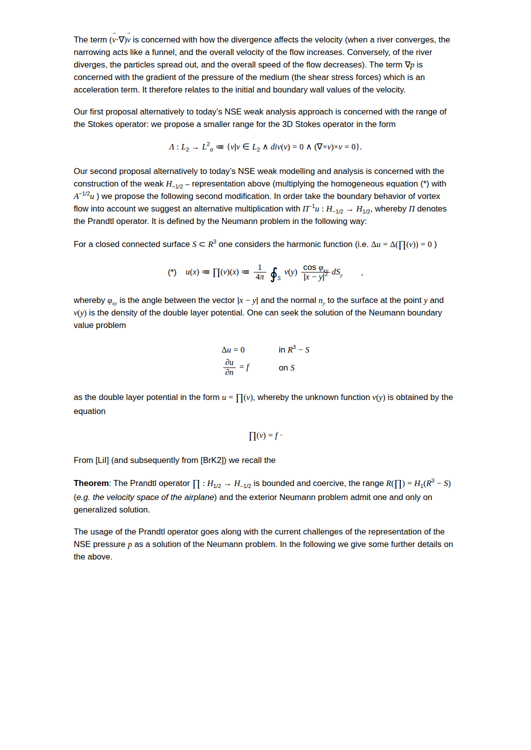The term (v·∇) v is concerned with how the divergence affects the velocity (when a river converges, the narrowing acts like a funnel, and the overall velocity of the flow increases. Conversely, of the river diverges, the particles spread out, and the overall speed of the flow decreases). The term ∇p is concerned with the gradient of the pressure of the medium (the shear stress forces) which is an acceleration term. It therefore relates to the initial and boundary wall values of the velocity.
Our first proposal alternatively to today’s NSE weak analysis approach is concerned with the range of the Stokes operator: we propose a smaller range for the 3D Stokes operator in the form
Λ : L2 → L2σ ≔ {v|v ∈ L2 ∧ div(v) = 0 ∧ (∇×v)×v = 0}.
Our second proposal alternatively to today’s NSE weak modelling and analysis is concerned with the construction of the weak H−1/2 – representation above (multiplying the homogeneous equation (*) with A−1/2u ) we propose the following second modification. In order take the boundary behavior of vortex flow into account we suggest an alternative multiplication with Π−1u : H−1/2 → H1/2, whereby Π denotes the Prandtl operator. It is defined by the Neumann problem in the following way:
For a closed connected surface S ⊂ R3 one considers the harmonic function (i.e. Δu = Δ(∏(v)) = 0 )
(*) u(x) ≔ ∏(v)(x) ≔ 14 π ∮S v(y) cos φxy|x − y|2 dSy,
whereby φxy is the angle between the vector |x − y| and the normal ny to the surface at the point y and v(y) is the density of the double layer potential. One can seek the solution of the Neumann boundary value problem
| Δ u = 0 | in R 3 − S |
| ∂ u ∂ n = f | on S |
as the double layer potential in the form u = ∏(v), whereby the unknown function v(y) is obtained by the equation
∏(v) = f ·
From [LiI] (and subsequently from [BrK2]) we recall the
Theorem: The Prandtl operator ∏ : H1/2 → H−1/2 is bounded and coercive, the range R(∏) = H1(R3 − S) (e.g. the velocity space of the airplane) and the exterior Neumann problem admit one and only on generalized solution.
The usage of the Prandtl operator goes along with the current challenges of the representation of the NSE pressure p as a solution of the Neumann problem. In the following we give some further details on the above.